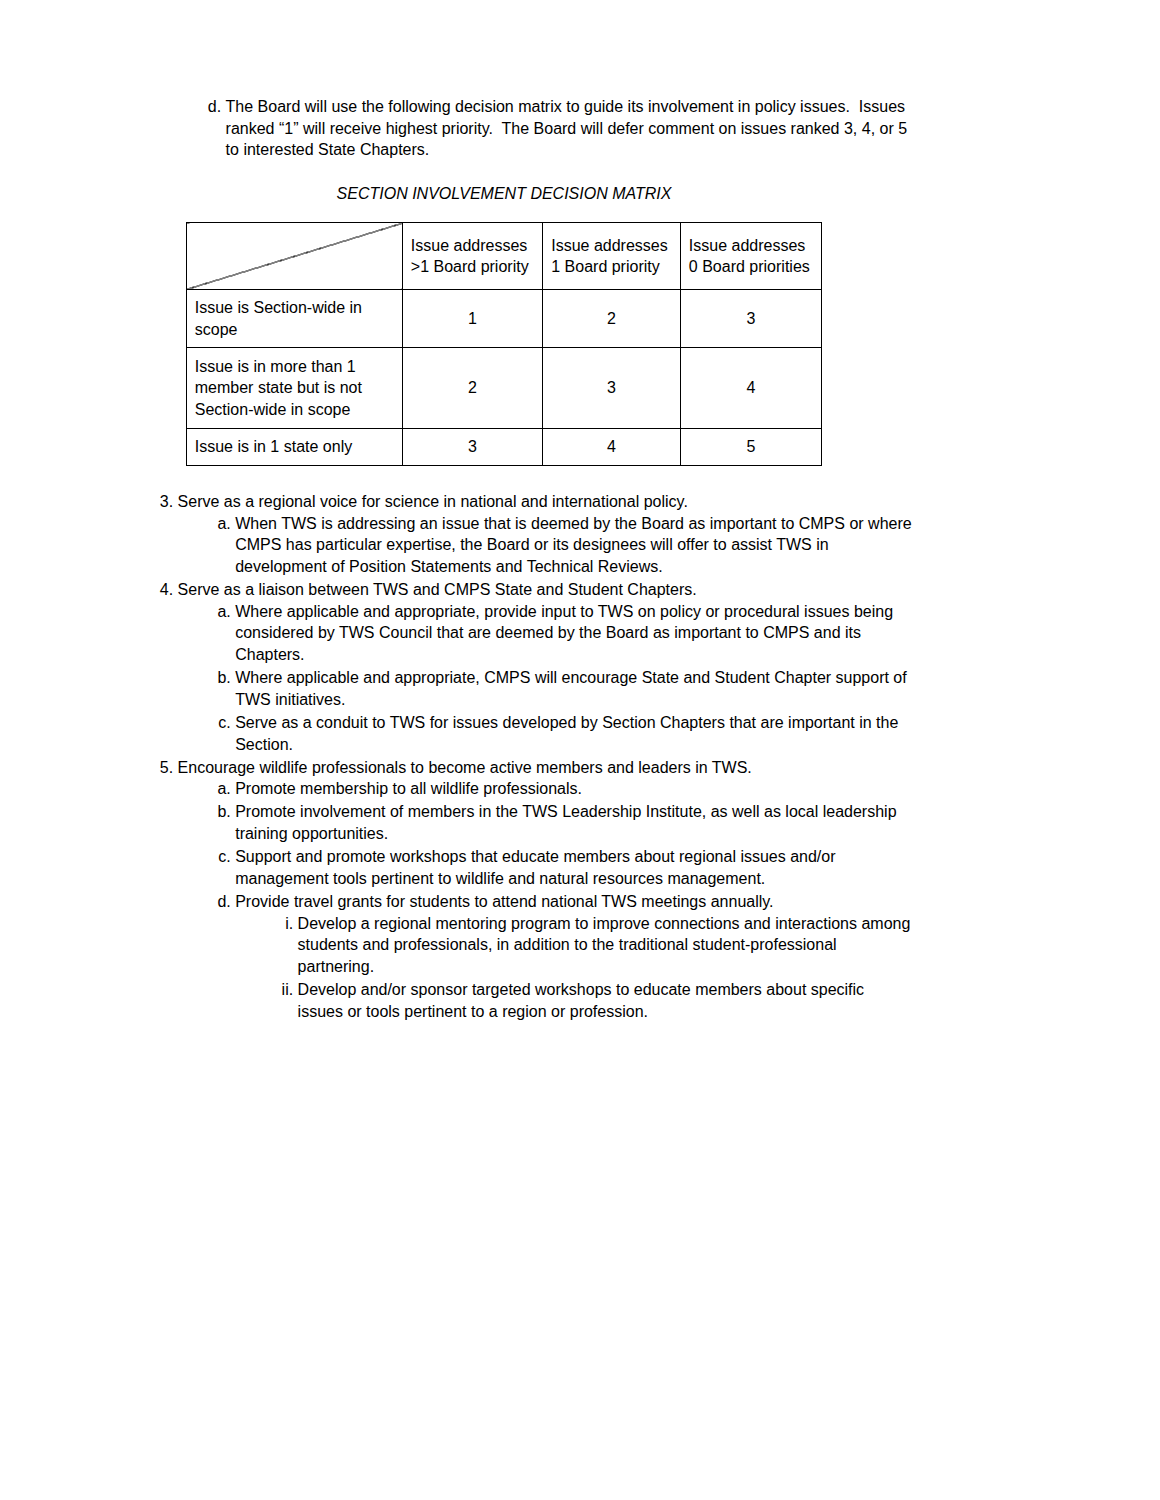The Board will use the following decision matrix to guide its involvement in policy issues. Issues ranked “1” will receive highest priority. The Board will defer comment on issues ranked 3, 4, or 5 to interested State Chapters.
SECTION INVOLVEMENT DECISION MATRIX
| | Issue addresses >1 Board priority | Issue addresses 1 Board priority | Issue addresses 0 Board priorities |
| --- | --- | --- | --- |
| Issue is Section-wide in scope | 1 | 2 | 3 |
| Issue is in more than 1 member state but is not Section-wide in scope | 2 | 3 | 4 |
| Issue is in 1 state only | 3 | 4 | 5 |
Serve as a regional voice for science in national and international policy.
When TWS is addressing an issue that is deemed by the Board as important to CMPS or where CMPS has particular expertise, the Board or its designees will offer to assist TWS in development of Position Statements and Technical Reviews.
Serve as a liaison between TWS and CMPS State and Student Chapters.
Where applicable and appropriate, provide input to TWS on policy or procedural issues being considered by TWS Council that are deemed by the Board as important to CMPS and its Chapters.
Where applicable and appropriate, CMPS will encourage State and Student Chapter support of TWS initiatives.
Serve as a conduit to TWS for issues developed by Section Chapters that are important in the Section.
Encourage wildlife professionals to become active members and leaders in TWS.
Promote membership to all wildlife professionals.
Promote involvement of members in the TWS Leadership Institute, as well as local leadership training opportunities.
Support and promote workshops that educate members about regional issues and/or management tools pertinent to wildlife and natural resources management.
Provide travel grants for students to attend national TWS meetings annually.
Develop a regional mentoring program to improve connections and interactions among students and professionals, in addition to the traditional student-professional partnering.
Develop and/or sponsor targeted workshops to educate members about specific issues or tools pertinent to a region or profession.